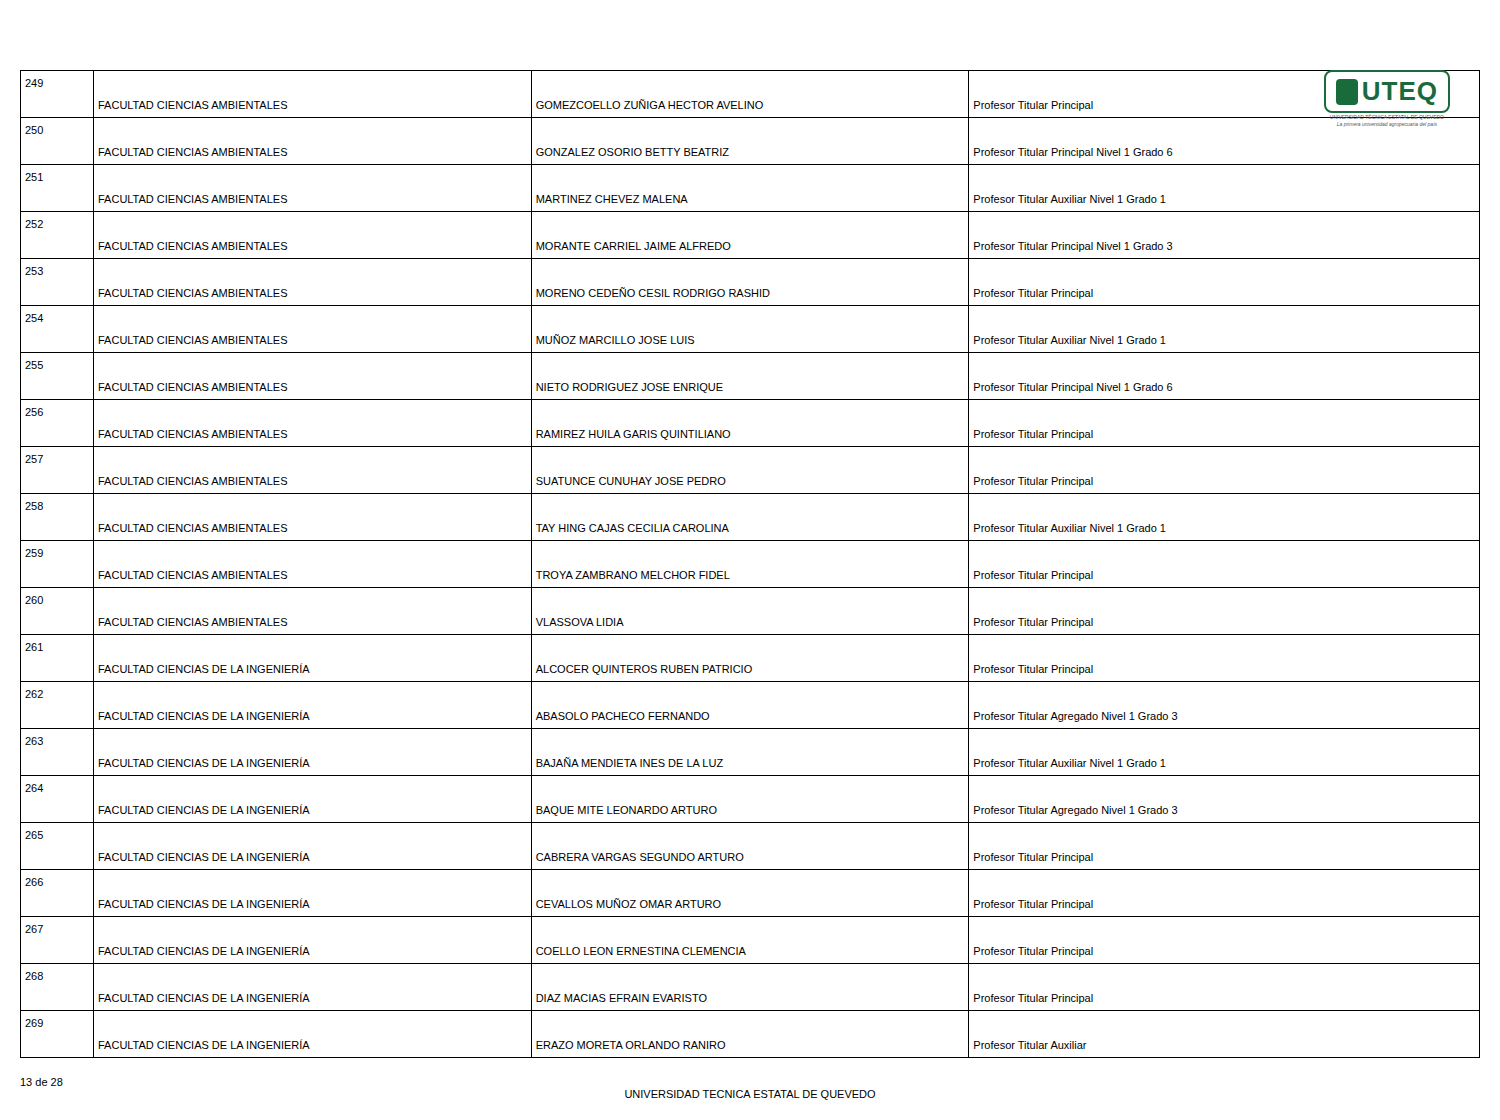UTEQ
UNIVERSIDAD TÉCNICA ESTATAL DE QUEVEDO
La primera universidad agropecuaria del país
| 249 | FACULTAD CIENCIAS AMBIENTALES | GOMEZCOELLO ZUÑIGA HECTOR AVELINO | Profesor Titular Principal |
| 250 | FACULTAD CIENCIAS AMBIENTALES | GONZALEZ OSORIO BETTY BEATRIZ | Profesor Titular Principal Nivel 1 Grado 6 |
| 251 | FACULTAD CIENCIAS AMBIENTALES | MARTINEZ CHEVEZ MALENA | Profesor Titular Auxiliar Nivel 1 Grado 1 |
| 252 | FACULTAD CIENCIAS AMBIENTALES | MORANTE CARRIEL JAIME ALFREDO | Profesor Titular Principal Nivel 1 Grado 3 |
| 253 | FACULTAD CIENCIAS AMBIENTALES | MORENO CEDEÑO CESIL RODRIGO RASHID | Profesor Titular Principal |
| 254 | FACULTAD CIENCIAS AMBIENTALES | MUÑOZ MARCILLO JOSE LUIS | Profesor Titular Auxiliar Nivel 1 Grado 1 |
| 255 | FACULTAD CIENCIAS AMBIENTALES | NIETO RODRIGUEZ JOSE ENRIQUE | Profesor Titular Principal Nivel 1 Grado 6 |
| 256 | FACULTAD CIENCIAS AMBIENTALES | RAMIREZ HUILA GARIS QUINTILIANO | Profesor Titular Principal |
| 257 | FACULTAD CIENCIAS AMBIENTALES | SUATUNCE CUNUHAY JOSE PEDRO | Profesor Titular Principal |
| 258 | FACULTAD CIENCIAS AMBIENTALES | TAY HING CAJAS CECILIA CAROLINA | Profesor Titular Auxiliar Nivel 1 Grado 1 |
| 259 | FACULTAD CIENCIAS AMBIENTALES | TROYA ZAMBRANO MELCHOR FIDEL | Profesor Titular Principal |
| 260 | FACULTAD CIENCIAS AMBIENTALES | VLASSOVA LIDIA | Profesor Titular Principal |
| 261 | FACULTAD CIENCIAS DE LA INGENIERÍA | ALCOCER QUINTEROS RUBEN PATRICIO | Profesor Titular Principal |
| 262 | FACULTAD CIENCIAS DE LA INGENIERÍA | ABASOLO PACHECO FERNANDO | Profesor Titular Agregado Nivel 1 Grado 3 |
| 263 | FACULTAD CIENCIAS DE LA INGENIERÍA | BAJAÑA MENDIETA INES DE LA LUZ | Profesor Titular Auxiliar Nivel 1 Grado 1 |
| 264 | FACULTAD CIENCIAS DE LA INGENIERÍA | BAQUE MITE LEONARDO ARTURO | Profesor Titular Agregado Nivel 1 Grado 3 |
| 265 | FACULTAD CIENCIAS DE LA INGENIERÍA | CABRERA VARGAS SEGUNDO ARTURO | Profesor Titular Principal |
| 266 | FACULTAD CIENCIAS DE LA INGENIERÍA | CEVALLOS MUÑOZ OMAR ARTURO | Profesor Titular Principal |
| 267 | FACULTAD CIENCIAS DE LA INGENIERÍA | COELLO LEON ERNESTINA CLEMENCIA | Profesor Titular Principal |
| 268 | FACULTAD CIENCIAS DE LA INGENIERÍA | DIAZ MACIAS EFRAIN EVARISTO | Profesor Titular Principal |
| 269 | FACULTAD CIENCIAS DE LA INGENIERÍA | ERAZO MORETA ORLANDO RANIRO | Profesor Titular Auxiliar |
13 de 28 UNIVERSIDAD TECNICA ESTATAL DE QUEVEDO